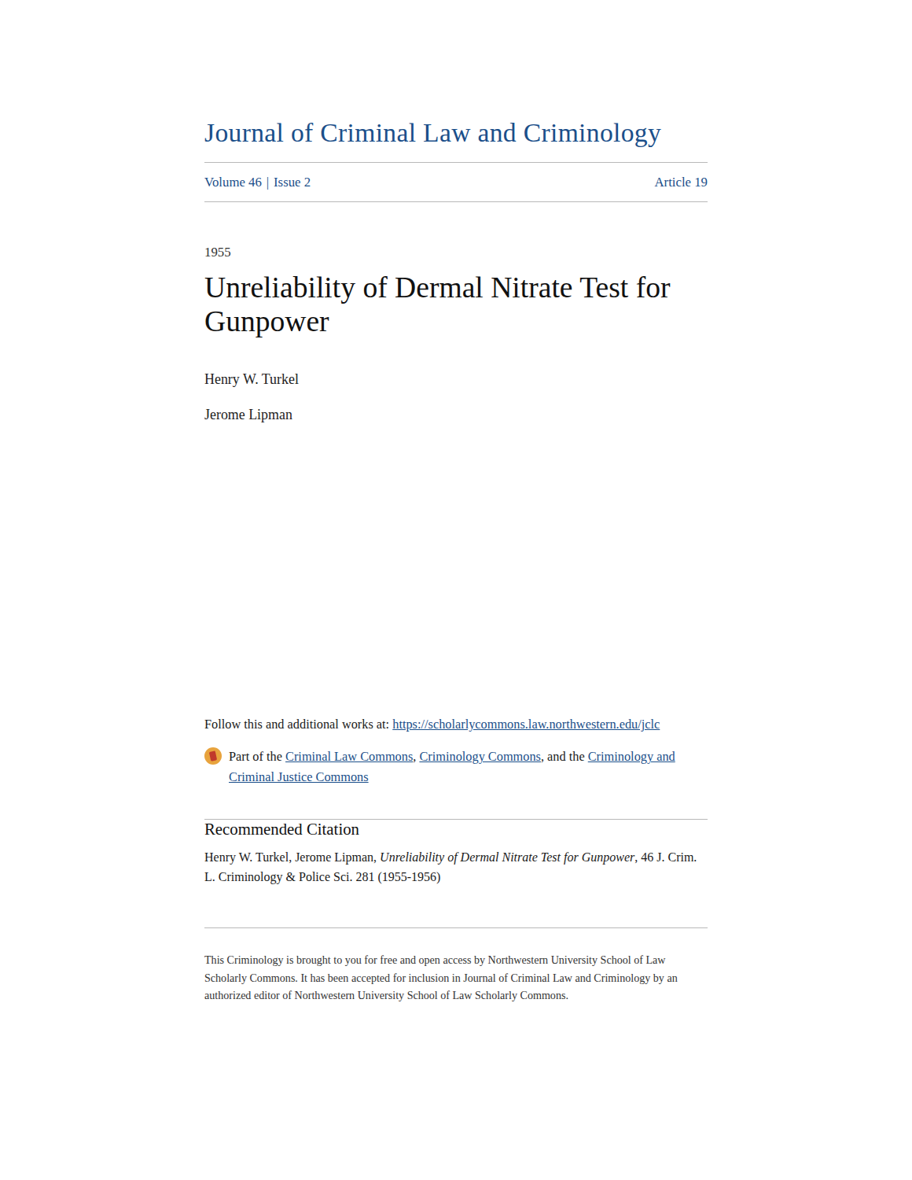Journal of Criminal Law and Criminology
Volume 46|Issue 2
Article 19
1955
Unreliability of Dermal Nitrate Test for Gunpower
Henry W. Turkel
Jerome Lipman
Follow this and additional works at: https://scholarlycommons.law.northwestern.edu/jclc
Part of the Criminal Law Commons, Criminology Commons, and the Criminology and Criminal Justice Commons
Recommended Citation
Henry W. Turkel, Jerome Lipman, Unreliability of Dermal Nitrate Test for Gunpower, 46 J. Crim. L. Criminology & Police Sci. 281 (1955-1956)
This Criminology is brought to you for free and open access by Northwestern University School of Law Scholarly Commons. It has been accepted for inclusion in Journal of Criminal Law and Criminology by an authorized editor of Northwestern University School of Law Scholarly Commons.